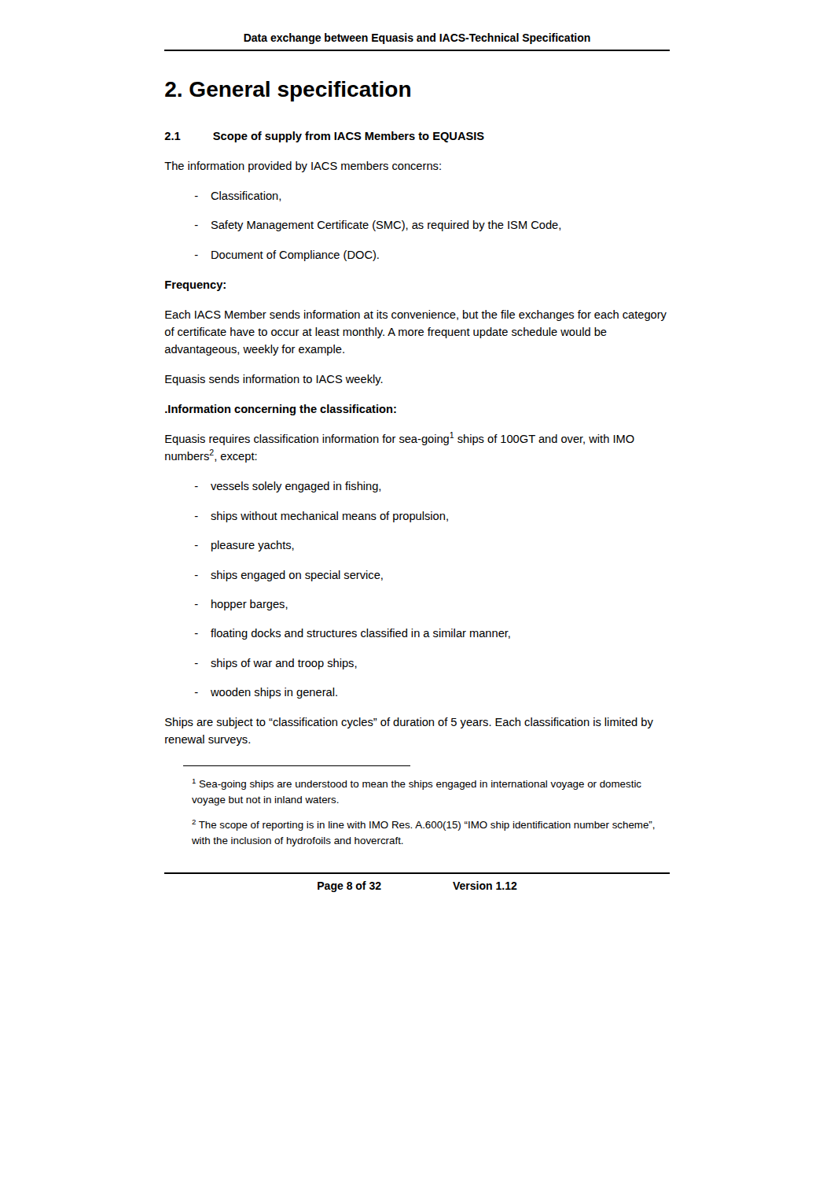Data exchange between Equasis and IACS-Technical Specification
2. General specification
2.1 Scope of supply from IACS Members to EQUASIS
The information provided by IACS members concerns:
Classification,
Safety Management Certificate (SMC), as required by the ISM Code,
Document of Compliance (DOC).
Frequency:
Each IACS Member sends information at its convenience, but the file exchanges for each category of certificate have to occur at least monthly. A more frequent update schedule would be advantageous, weekly for example.
Equasis sends information to IACS weekly.
.Information concerning the classification:
Equasis requires classification information for sea-going1 ships of 100GT and over, with IMO numbers2, except:
vessels solely engaged in fishing,
ships without mechanical means of propulsion,
pleasure yachts,
ships engaged on special service,
hopper barges,
floating docks and structures classified in a similar manner,
ships of war and troop ships,
wooden ships in general.
Ships are subject to “classification cycles” of duration of 5 years. Each classification is limited by renewal surveys.
1 Sea-going ships are understood to mean the ships engaged in international voyage or domestic voyage but not in inland waters.
2 The scope of reporting is in line with IMO Res. A.600(15) “IMO ship identification number scheme”, with the inclusion of hydrofoils and hovercraft.
Page 8 of 32 Version 1.12